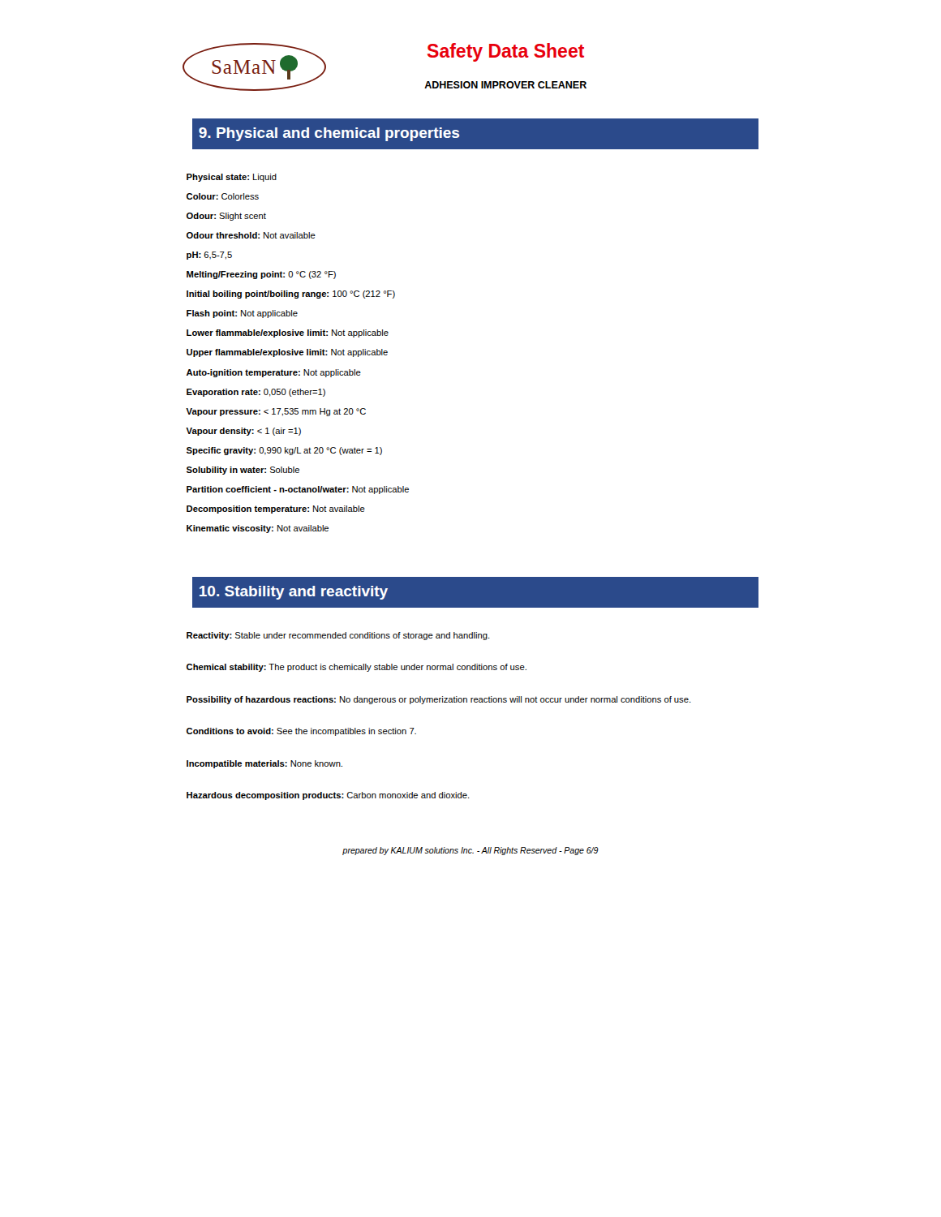SaMaN
Safety Data Sheet
ADHESION IMPROVER CLEANER
9. Physical and chemical properties
Physical state: Liquid
Colour: Colorless
Odour: Slight scent
Odour threshold: Not available
pH: 6,5-7,5
Melting/Freezing point: 0 °C (32 °F)
Initial boiling point/boiling range: 100 °C (212 °F)
Flash point: Not applicable
Lower flammable/explosive limit: Not applicable
Upper flammable/explosive limit: Not applicable
Auto-ignition temperature: Not applicable
Evaporation rate: 0,050 (ether=1)
Vapour pressure: < 17,535 mm Hg at 20 °C
Vapour density: < 1 (air =1)
Specific gravity: 0,990 kg/L at 20 °C (water = 1)
Solubility in water: Soluble
Partition coefficient - n-octanol/water: Not applicable
Decomposition temperature: Not available
Kinematic viscosity: Not available
10. Stability and reactivity
Reactivity: Stable under recommended conditions of storage and handling.
Chemical stability: The product is chemically stable under normal conditions of use.
Possibility of hazardous reactions: No dangerous or polymerization reactions will not occur under normal conditions of use.
Conditions to avoid: See the incompatibles in section 7.
Incompatible materials: None known.
Hazardous decomposition products: Carbon monoxide and dioxide.
prepared by KALIUM solutions Inc. - All Rights Reserved - Page 6/9